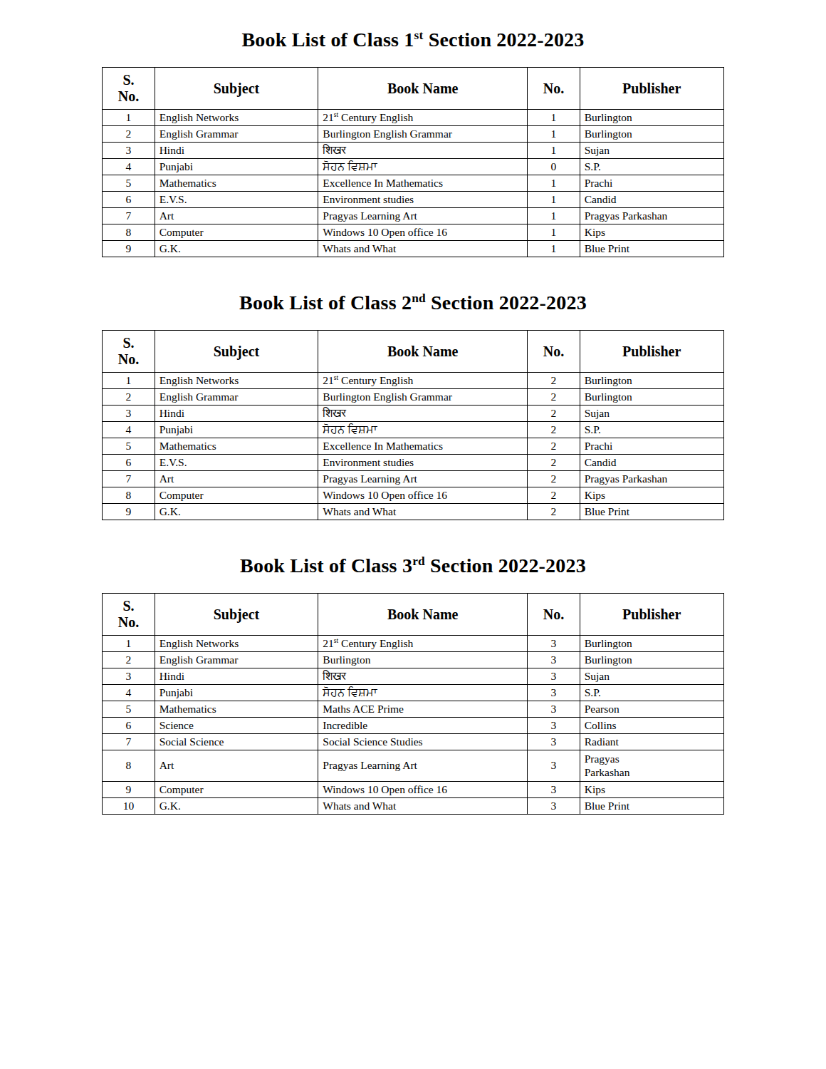Book List of Class 1st Section 2022-2023
| S. No. | Subject | Book Name | No. | Publisher |
| --- | --- | --- | --- | --- |
| 1 | English Networks | 21 st Century English | 1 | Burlington |
| 2 | English Grammar | Burlington English Grammar | 1 | Burlington |
| 3 | Hindi | शिखर | 1 | Sujan |
| 4 | Punjabi | ਸੋਹਨ ਵਿਸ਼ਮਾ | 0 | S.P. |
| 5 | Mathematics | Excellence In Mathematics | 1 | Prachi |
| 6 | E.V.S. | Environment studies | 1 | Candid |
| 7 | Art | Pragyas Learning Art | 1 | Pragyas Parkashan |
| 8 | Computer | Windows 10 Open office 16 | 1 | Kips |
| 9 | G.K. | Whats and What | 1 | Blue Print |
Book List of Class 2nd Section 2022-2023
| S. No. | Subject | Book Name | No. | Publisher |
| --- | --- | --- | --- | --- |
| 1 | English Networks | 21 st Century English | 2 | Burlington |
| 2 | English Grammar | Burlington English Grammar | 2 | Burlington |
| 3 | Hindi | शिखर | 2 | Sujan |
| 4 | Punjabi | ਸੋਹਨ ਵਿਸ਼ਮਾ | 2 | S.P. |
| 5 | Mathematics | Excellence In Mathematics | 2 | Prachi |
| 6 | E.V.S. | Environment studies | 2 | Candid |
| 7 | Art | Pragyas Learning Art | 2 | Pragyas Parkashan |
| 8 | Computer | Windows 10 Open office 16 | 2 | Kips |
| 9 | G.K. | Whats and What | 2 | Blue Print |
Book List of Class 3rd Section 2022-2023
| S. No. | Subject | Book Name | No. | Publisher |
| --- | --- | --- | --- | --- |
| 1 | English Networks | 21 st Century English | 3 | Burlington |
| 2 | English Grammar | Burlington | 3 | Burlington |
| 3 | Hindi | शिखर | 3 | Sujan |
| 4 | Punjabi | ਸੋਹਨ ਵਿਸ਼ਮਾ | 3 | S.P. |
| 5 | Mathematics | Maths ACE Prime | 3 | Pearson |
| 6 | Science | Incredible | 3 | Collins |
| 7 | Social Science | Social Science Studies | 3 | Radiant |
| 8 | Art | Pragyas Learning Art | 3 | Pragyas Parkashan |
| 9 | Computer | Windows 10 Open office 16 | 3 | Kips |
| 10 | G.K. | Whats and What | 3 | Blue Print |